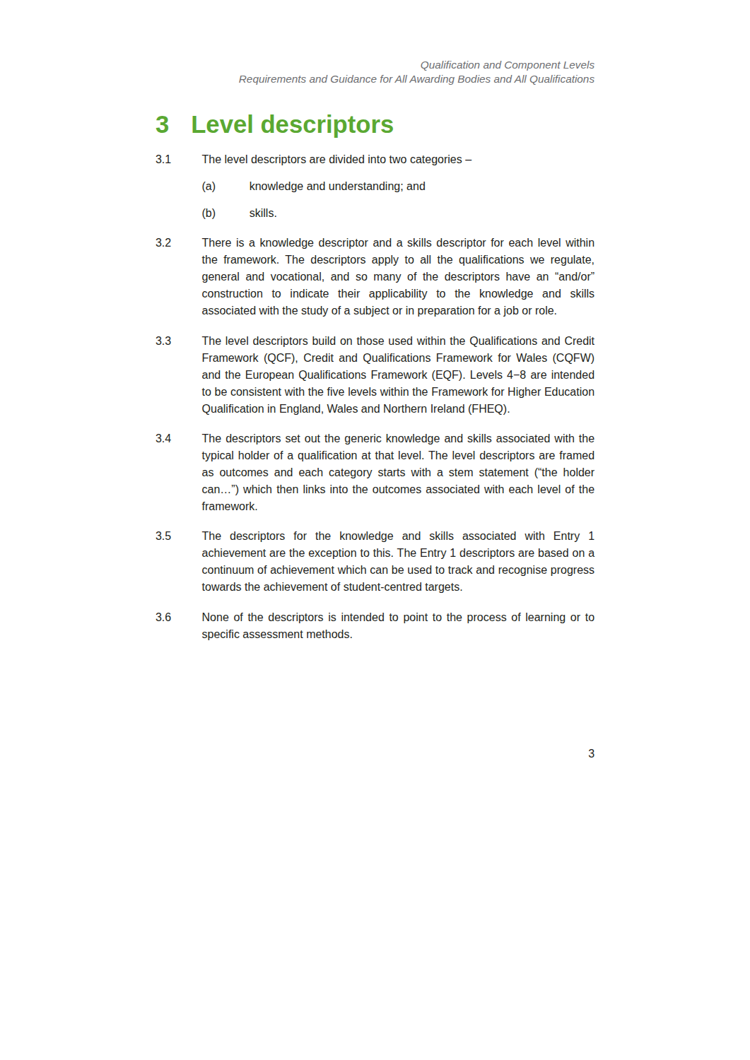Qualification and Component Levels
Requirements and Guidance for All Awarding Bodies and All Qualifications
3 Level descriptors
3.1 The level descriptors are divided into two categories –
(a) knowledge and understanding; and
(b) skills.
3.2 There is a knowledge descriptor and a skills descriptor for each level within the framework. The descriptors apply to all the qualifications we regulate, general and vocational, and so many of the descriptors have an “and/or” construction to indicate their applicability to the knowledge and skills associated with the study of a subject or in preparation for a job or role.
3.3 The level descriptors build on those used within the Qualifications and Credit Framework (QCF), Credit and Qualifications Framework for Wales (CQFW) and the European Qualifications Framework (EQF). Levels 4−8 are intended to be consistent with the five levels within the Framework for Higher Education Qualification in England, Wales and Northern Ireland (FHEQ).
3.4 The descriptors set out the generic knowledge and skills associated with the typical holder of a qualification at that level. The level descriptors are framed as outcomes and each category starts with a stem statement (“the holder can…”) which then links into the outcomes associated with each level of the framework.
3.5 The descriptors for the knowledge and skills associated with Entry 1 achievement are the exception to this. The Entry 1 descriptors are based on a continuum of achievement which can be used to track and recognise progress towards the achievement of student-centred targets.
3.6 None of the descriptors is intended to point to the process of learning or to specific assessment methods.
3